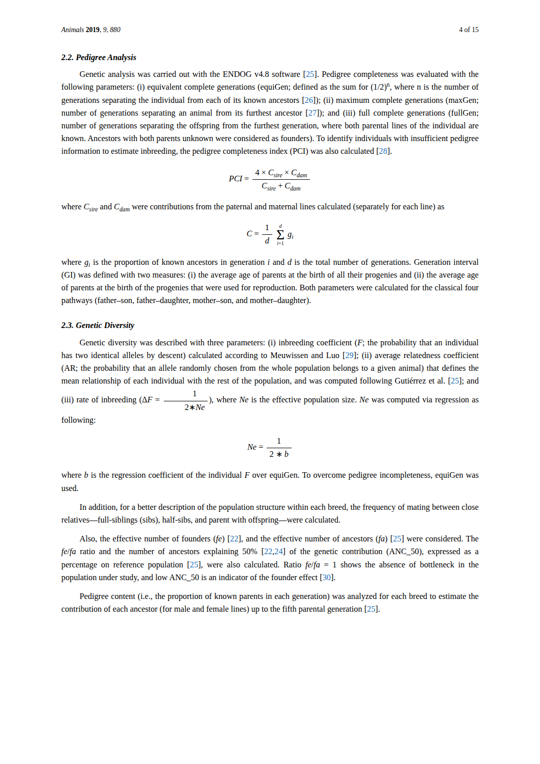Animals 2019, 9, 880 4 of 15
2.2. Pedigree Analysis
Genetic analysis was carried out with the ENDOG v4.8 software [25]. Pedigree completeness was evaluated with the following parameters: (i) equivalent complete generations (equiGen; defined as the sum for (1/2)n, where n is the number of generations separating the individual from each of its known ancestors [26]); (ii) maximum complete generations (maxGen; number of generations separating an animal from its furthest ancestor [27]); and (iii) full complete generations (fullGen; number of generations separating the offspring from the furthest generation, where both parental lines of the individual are known. Ancestors with both parents unknown were considered as founders). To identify individuals with insufficient pedigree information to estimate inbreeding, the pedigree completeness index (PCI) was also calculated [28].
PCI = 4 × Csire × Cdam Csire + Cdam
where Csire and Cdam were contributions from the paternal and maternal lines calculated (separately for each line) as
C = 1 d d Σ i=1 gi
where gi is the proportion of known ancestors in generation i and d is the total number of generations. Generation interval (GI) was defined with two measures: (i) the average age of parents at the birth of all their progenies and (ii) the average age of parents at the birth of the progenies that were used for reproduction. Both parameters were calculated for the classical four pathways (father–son, father–daughter, mother–son, and mother–daughter).
2.3. Genetic Diversity
Genetic diversity was described with three parameters: (i) inbreeding coefficient (F; the probability that an individual has two identical alleles by descent) calculated according to Meuwissen and Luo [29]; (ii) average relatedness coefficient (AR; the probability that an allele randomly chosen from the whole population belongs to a given animal) that defines the mean relationship of each individual with the rest of the population, and was computed following Gutiérrez et al. [25]; and (iii) rate of inbreeding (ΔF = 12∗Ne), where Ne is the effective population size. Ne was computed via regression as following:
Ne = 1 2 ∗ b
where b is the regression coefficient of the individual F over equiGen. To overcome pedigree incompleteness, equiGen was used.
In addition, for a better description of the population structure within each breed, the frequency of mating between close relatives—full-siblings (sibs), half-sibs, and parent with offspring—were calculated.
Also, the effective number of founders (fe) [22], and the effective number of ancestors (fa) [25] were considered. The fe/fa ratio and the number of ancestors explaining 50% [22,24] of the genetic contribution (ANC_50), expressed as a percentage on reference population [25], were also calculated. Ratio fe/fa = 1 shows the absence of bottleneck in the population under study, and low ANC_50 is an indicator of the founder effect [30].
Pedigree content (i.e., the proportion of known parents in each generation) was analyzed for each breed to estimate the contribution of each ancestor (for male and female lines) up to the fifth parental generation [25].